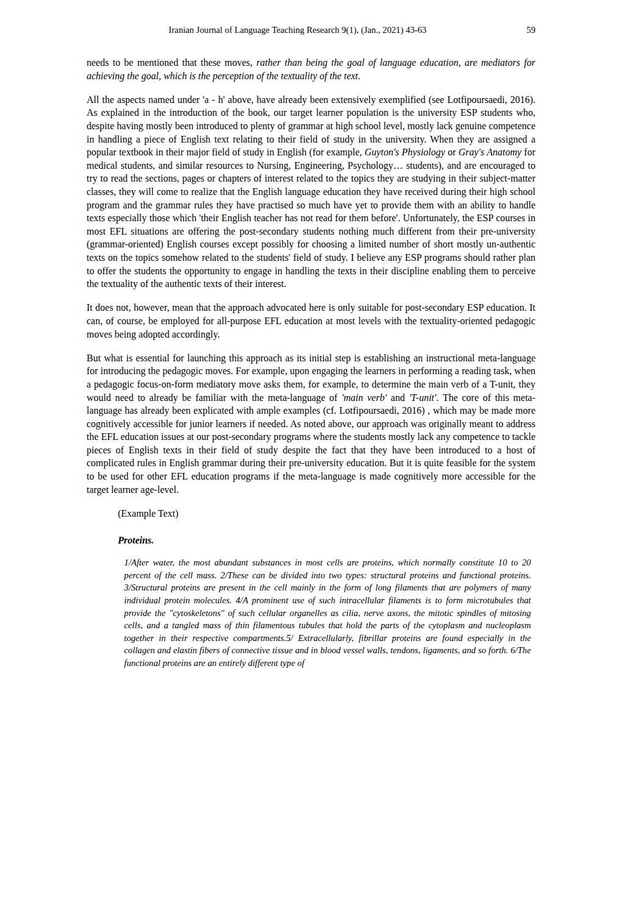Iranian Journal of Language Teaching Research 9(1), (Jan., 2021) 43-63
59
needs to be mentioned that these moves, rather than being the goal of language education, are mediators for achieving the goal, which is the perception of the textuality of the text.
All the aspects named under 'a - h' above, have already been extensively exemplified (see Lotfipoursaedi, 2016). As explained in the introduction of the book, our target learner population is the university ESP students who, despite having mostly been introduced to plenty of grammar at high school level, mostly lack genuine competence in handling a piece of English text relating to their field of study in the university. When they are assigned a popular textbook in their major field of study in English (for example, Guyton's Physiology or Gray's Anatomy for medical students, and similar resources to Nursing, Engineering, Psychology… students), and are encouraged to try to read the sections, pages or chapters of interest related to the topics they are studying in their subject-matter classes, they will come to realize that the English language education they have received during their high school program and the grammar rules they have practised so much have yet to provide them with an ability to handle texts especially those which 'their English teacher has not read for them before'. Unfortunately, the ESP courses in most EFL situations are offering the post-secondary students nothing much different from their pre-university (grammar-oriented) English courses except possibly for choosing a limited number of short mostly un-authentic texts on the topics somehow related to the students' field of study. I believe any ESP programs should rather plan to offer the students the opportunity to engage in handling the texts in their discipline enabling them to perceive the textuality of the authentic texts of their interest.
It does not, however, mean that the approach advocated here is only suitable for post-secondary ESP education. It can, of course, be employed for all-purpose EFL education at most levels with the textuality-oriented pedagogic moves being adopted accordingly.
But what is essential for launching this approach as its initial step is establishing an instructional meta-language for introducing the pedagogic moves. For example, upon engaging the learners in performing a reading task, when a pedagogic focus-on-form mediatory move asks them, for example, to determine the main verb of a T-unit, they would need to already be familiar with the meta-language of 'main verb' and 'T-unit'. The core of this meta-language has already been explicated with ample examples (cf. Lotfipoursaedi, 2016) , which may be made more cognitively accessible for junior learners if needed. As noted above, our approach was originally meant to address the EFL education issues at our post-secondary programs where the students mostly lack any competence to tackle pieces of English texts in their field of study despite the fact that they have been introduced to a host of complicated rules in English grammar during their pre-university education. But it is quite feasible for the system to be used for other EFL education programs if the meta-language is made cognitively more accessible for the target learner age-level.
(Example Text)
Proteins.
1/After water, the most abundant substances in most cells are proteins, which normally constitute 10 to 20 percent of the cell mass. 2/These can be divided into two types: structural proteins and functional proteins. 3/Structural proteins are present in the cell mainly in the form of long filaments that are polymers of many individual protein molecules. 4/A prominent use of such intracellular filaments is to form microtubules that provide the "cytoskeletons" of such cellular organelles as cilia, nerve axons, the mitotic spindles of mitosing cells, and a tangled mass of thin filamentous tubules that hold the parts of the cytoplasm and nucleoplasm together in their respective compartments.5/ Extracellularly, fibrillar proteins are found especially in the collagen and elastin fibers of connective tissue and in blood vessel walls, tendons, ligaments, and so forth. 6/The functional proteins are an entirely different type of